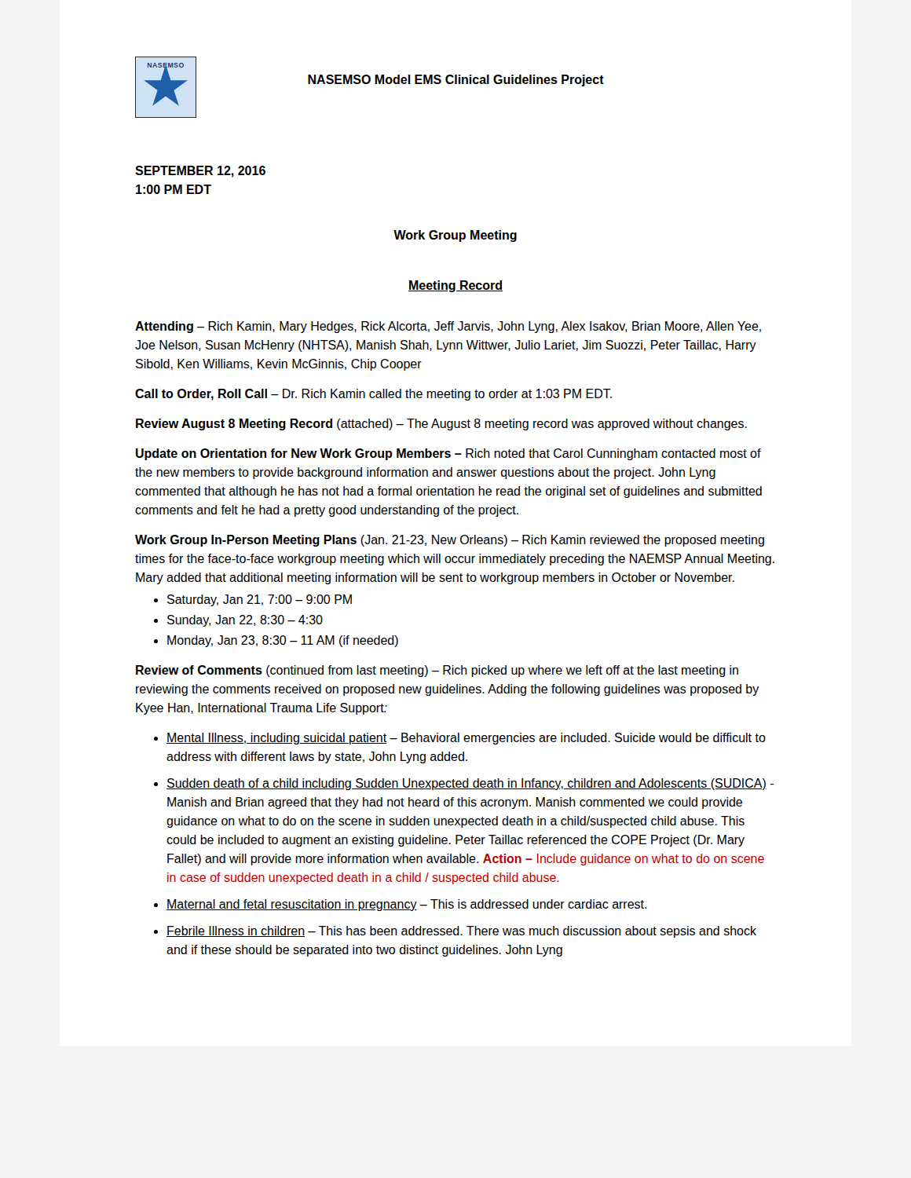NASEMSO
NASEMSO Model EMS Clinical Guidelines Project
SEPTEMBER 12, 2016
1:00 PM EDT
Work Group Meeting
Meeting Record
Attending – Rich Kamin, Mary Hedges, Rick Alcorta, Jeff Jarvis, John Lyng, Alex Isakov, Brian Moore, Allen Yee, Joe Nelson, Susan McHenry (NHTSA), Manish Shah, Lynn Wittwer, Julio Lariet, Jim Suozzi, Peter Taillac, Harry Sibold, Ken Williams, Kevin McGinnis, Chip Cooper
Call to Order, Roll Call – Dr. Rich Kamin called the meeting to order at 1:03 PM EDT.
Review August 8 Meeting Record (attached) – The August 8 meeting record was approved without changes.
Update on Orientation for New Work Group Members – Rich noted that Carol Cunningham contacted most of the new members to provide background information and answer questions about the project. John Lyng commented that although he has not had a formal orientation he read the original set of guidelines and submitted comments and felt he had a pretty good understanding of the project.
Work Group In-Person Meeting Plans (Jan. 21-23, New Orleans) – Rich Kamin reviewed the proposed meeting times for the face-to-face workgroup meeting which will occur immediately preceding the NAEMSP Annual Meeting. Mary added that additional meeting information will be sent to workgroup members in October or November.
Saturday, Jan 21, 7:00 – 9:00 PM
Sunday, Jan 22, 8:30 – 4:30
Monday, Jan 23, 8:30 – 11 AM (if needed)
Review of Comments (continued from last meeting) – Rich picked up where we left off at the last meeting in reviewing the comments received on proposed new guidelines. Adding the following guidelines was proposed by Kyee Han, International Trauma Life Support:
Mental Illness, including suicidal patient – Behavioral emergencies are included. Suicide would be difficult to address with different laws by state, John Lyng added.
Sudden death of a child including Sudden Unexpected death in Infancy, children and Adolescents (SUDICA) - Manish and Brian agreed that they had not heard of this acronym. Manish commented we could provide guidance on what to do on the scene in sudden unexpected death in a child/suspected child abuse. This could be included to augment an existing guideline. Peter Taillac referenced the COPE Project (Dr. Mary Fallet) and will provide more information when available. Action – Include guidance on what to do on scene in case of sudden unexpected death in a child / suspected child abuse.
Maternal and fetal resuscitation in pregnancy – This is addressed under cardiac arrest.
Febrile Illness in children – This has been addressed. There was much discussion about sepsis and shock and if these should be separated into two distinct guidelines. John Lyng